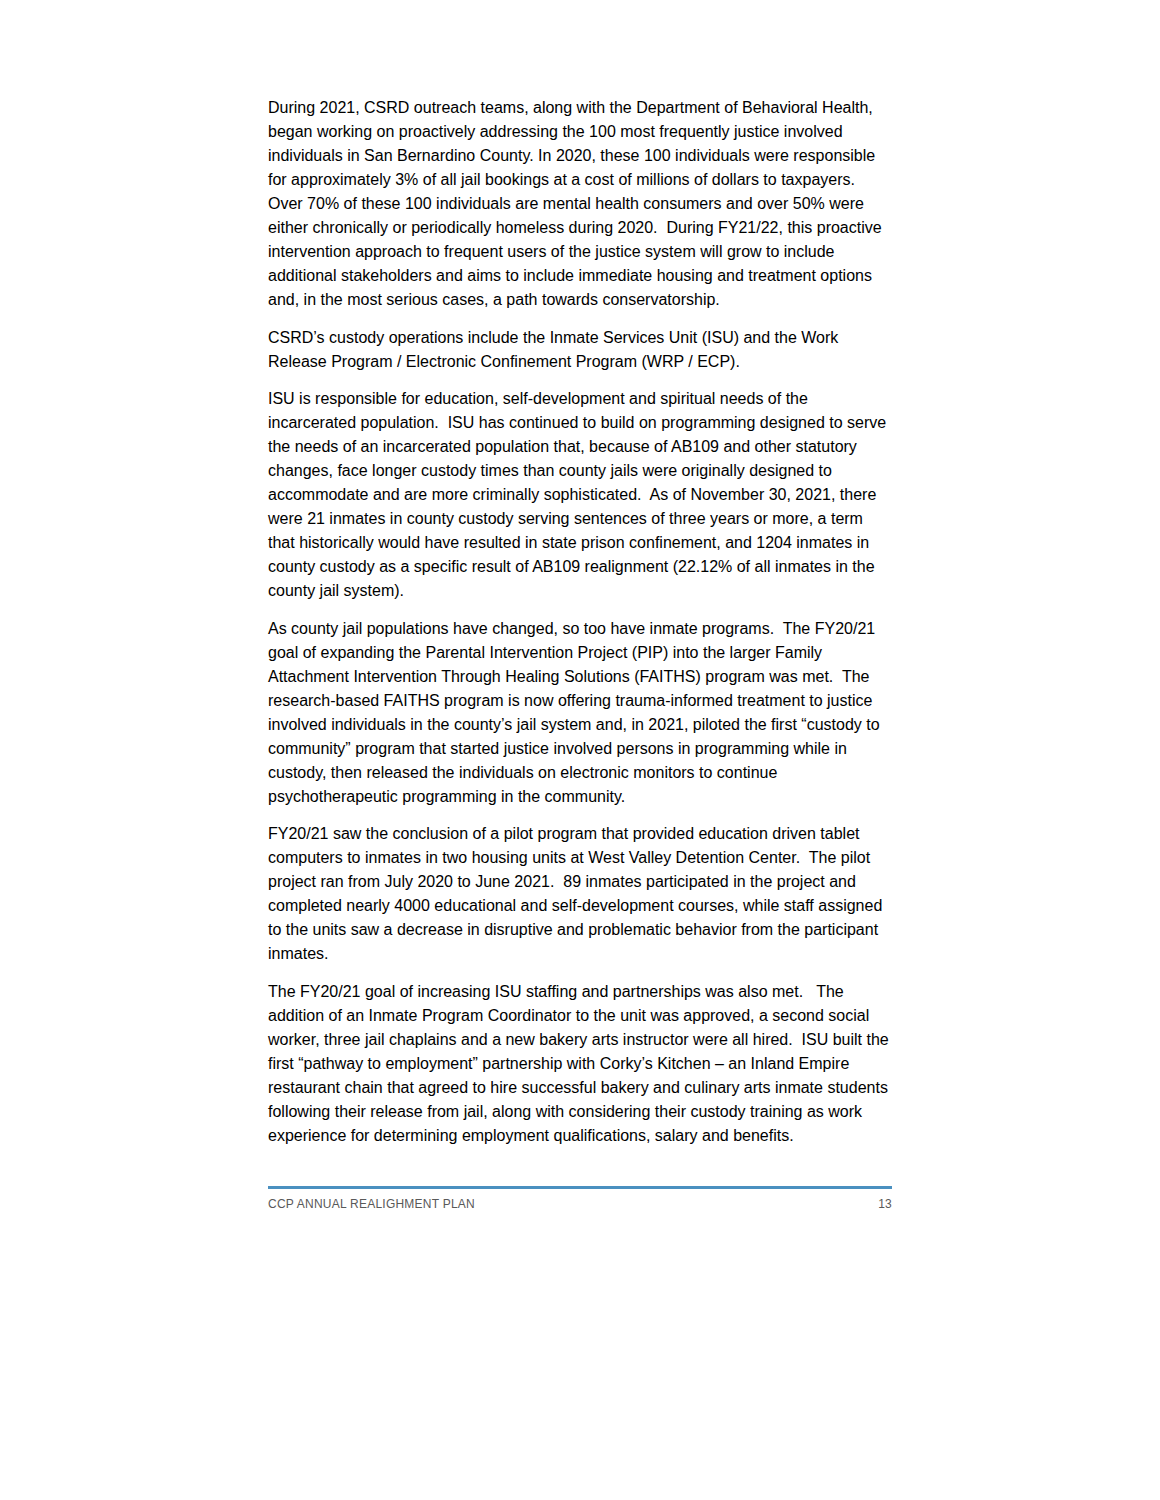During 2021, CSRD outreach teams, along with the Department of Behavioral Health, began working on proactively addressing the 100 most frequently justice involved individuals in San Bernardino County. In 2020, these 100 individuals were responsible for approximately 3% of all jail bookings at a cost of millions of dollars to taxpayers. Over 70% of these 100 individuals are mental health consumers and over 50% were either chronically or periodically homeless during 2020. During FY21/22, this proactive intervention approach to frequent users of the justice system will grow to include additional stakeholders and aims to include immediate housing and treatment options and, in the most serious cases, a path towards conservatorship.
CSRD’s custody operations include the Inmate Services Unit (ISU) and the Work Release Program / Electronic Confinement Program (WRP / ECP).
ISU is responsible for education, self-development and spiritual needs of the incarcerated population. ISU has continued to build on programming designed to serve the needs of an incarcerated population that, because of AB109 and other statutory changes, face longer custody times than county jails were originally designed to accommodate and are more criminally sophisticated. As of November 30, 2021, there were 21 inmates in county custody serving sentences of three years or more, a term that historically would have resulted in state prison confinement, and 1204 inmates in county custody as a specific result of AB109 realignment (22.12% of all inmates in the county jail system).
As county jail populations have changed, so too have inmate programs. The FY20/21 goal of expanding the Parental Intervention Project (PIP) into the larger Family Attachment Intervention Through Healing Solutions (FAITHS) program was met. The research-based FAITHS program is now offering trauma-informed treatment to justice involved individuals in the county’s jail system and, in 2021, piloted the first “custody to community” program that started justice involved persons in programming while in custody, then released the individuals on electronic monitors to continue psychotherapeutic programming in the community.
FY20/21 saw the conclusion of a pilot program that provided education driven tablet computers to inmates in two housing units at West Valley Detention Center. The pilot project ran from July 2020 to June 2021. 89 inmates participated in the project and completed nearly 4000 educational and self-development courses, while staff assigned to the units saw a decrease in disruptive and problematic behavior from the participant inmates.
The FY20/21 goal of increasing ISU staffing and partnerships was also met. The addition of an Inmate Program Coordinator to the unit was approved, a second social worker, three jail chaplains and a new bakery arts instructor were all hired. ISU built the first “pathway to employment” partnership with Corky’s Kitchen – an Inland Empire restaurant chain that agreed to hire successful bakery and culinary arts inmate students following their release from jail, along with considering their custody training as work experience for determining employment qualifications, salary and benefits.
CCP ANNUAL REALIGHMENT PLAN 13